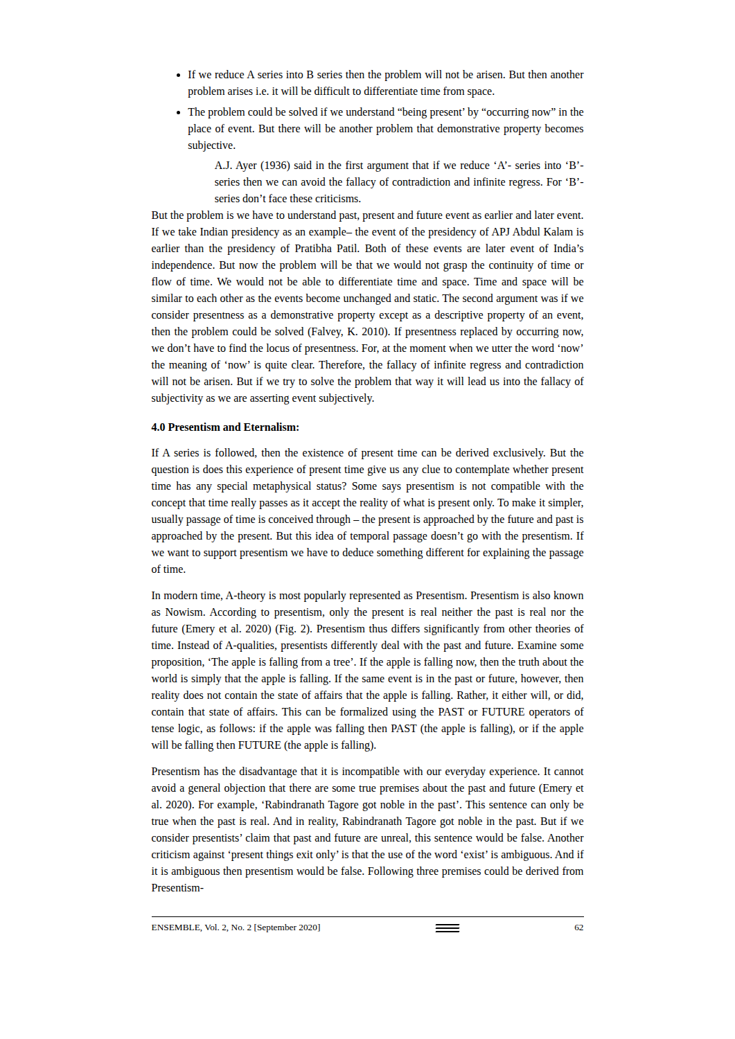If we reduce A series into B series then the problem will not be arisen. But then another problem arises i.e. it will be difficult to differentiate time from space.
The problem could be solved if we understand “being present’ by “occurring now” in the place of event. But there will be another problem that demonstrative property becomes subjective.
A.J. Ayer (1936) said in the first argument that if we reduce ‘A’- series into ‘B’- series then we can avoid the fallacy of contradiction and infinite regress. For ‘B’- series don’t face these criticisms.
But the problem is we have to understand past, present and future event as earlier and later event. If we take Indian presidency as an example– the event of the presidency of APJ Abdul Kalam is earlier than the presidency of Pratibha Patil. Both of these events are later event of India’s independence. But now the problem will be that we would not grasp the continuity of time or flow of time. We would not be able to differentiate time and space. Time and space will be similar to each other as the events become unchanged and static. The second argument was if we consider presentness as a demonstrative property except as a descriptive property of an event, then the problem could be solved (Falvey, K. 2010). If presentness replaced by occurring now, we don’t have to find the locus of presentness. For, at the moment when we utter the word ‘now’ the meaning of ‘now’ is quite clear. Therefore, the fallacy of infinite regress and contradiction will not be arisen. But if we try to solve the problem that way it will lead us into the fallacy of subjectivity as we are asserting event subjectively.
4.0 Presentism and Eternalism:
If A series is followed, then the existence of present time can be derived exclusively. But the question is does this experience of present time give us any clue to contemplate whether present time has any special metaphysical status? Some says presentism is not compatible with the concept that time really passes as it accept the reality of what is present only. To make it simpler, usually passage of time is conceived through – the present is approached by the future and past is approached by the present. But this idea of temporal passage doesn’t go with the presentism. If we want to support presentism we have to deduce something different for explaining the passage of time.
In modern time, A-theory is most popularly represented as Presentism. Presentism is also known as Nowism. According to presentism, only the present is real neither the past is real nor the future (Emery et al. 2020) (Fig. 2). Presentism thus differs significantly from other theories of time. Instead of A-qualities, presentists differently deal with the past and future. Examine some proposition, ‘The apple is falling from a tree’. If the apple is falling now, then the truth about the world is simply that the apple is falling. If the same event is in the past or future, however, then reality does not contain the state of affairs that the apple is falling. Rather, it either will, or did, contain that state of affairs. This can be formalized using the PAST or FUTURE operators of tense logic, as follows: if the apple was falling then PAST (the apple is falling), or if the apple will be falling then FUTURE (the apple is falling).
Presentism has the disadvantage that it is incompatible with our everyday experience. It cannot avoid a general objection that there are some true premises about the past and future (Emery et al. 2020). For example, ‘Rabindranath Tagore got noble in the past’. This sentence can only be true when the past is real. And in reality, Rabindranath Tagore got noble in the past. But if we consider presentists’ claim that past and future are unreal, this sentence would be false. Another criticism against ‘present things exit only’ is that the use of the word ‘exist’ is ambiguous. And if it is ambiguous then presentism would be false. Following three premises could be derived from Presentism-
ENSEMBLE, Vol. 2, No. 2 [September 2020]
62